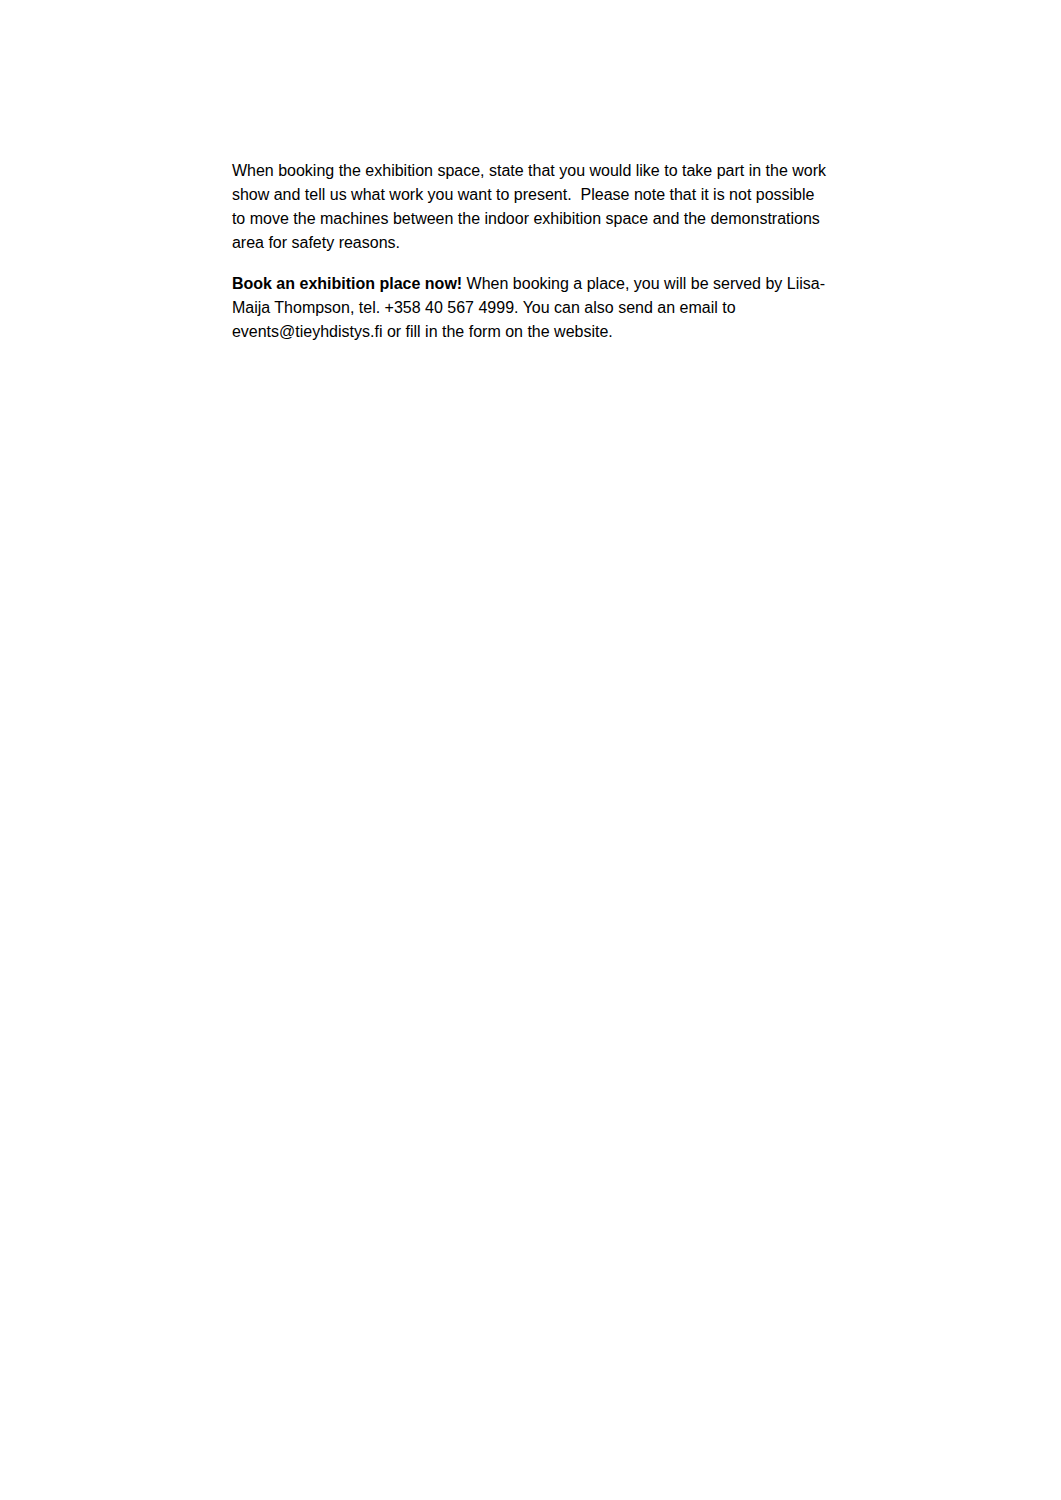When booking the exhibition space, state that you would like to take part in the work show and tell us what work you want to present. Please note that it is not possible to move the machines between the indoor exhibition space and the demonstrations area for safety reasons.
Book an exhibition place now! When booking a place, you will be served by Liisa-Maija Thompson, tel. +358 40 567 4999. You can also send an email to events@tieyhdistys.fi or fill in the form on the website.